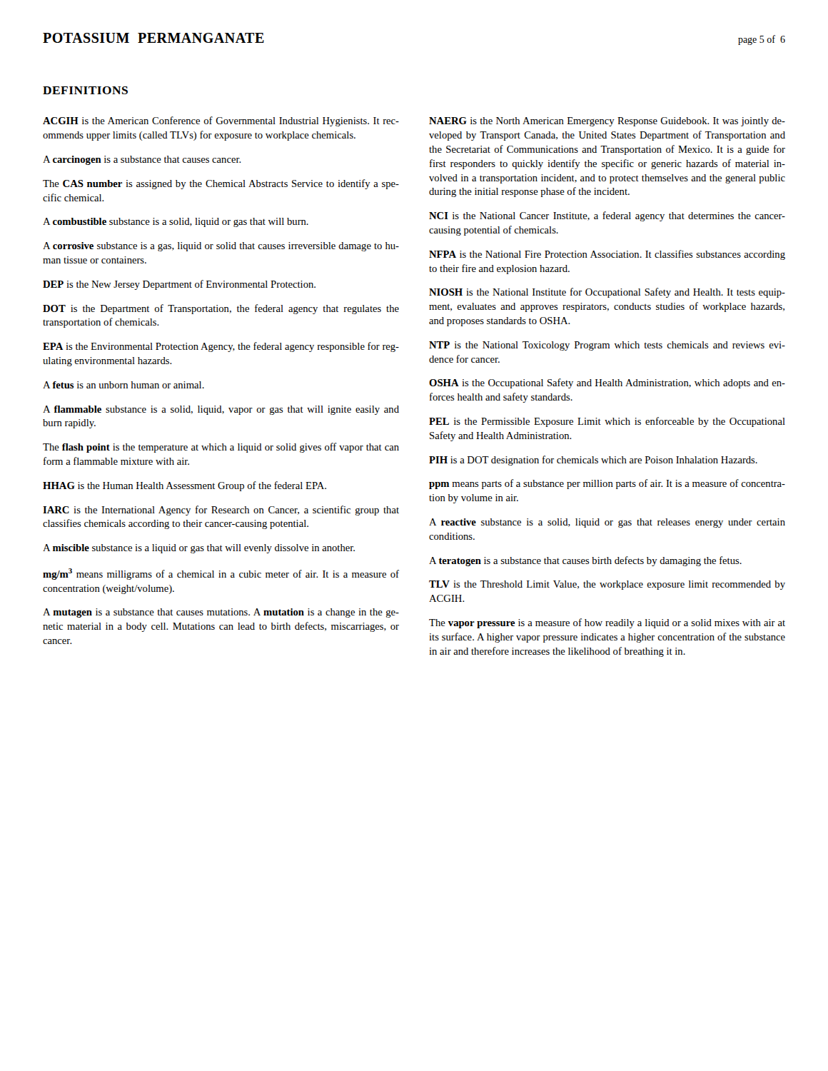POTASSIUM PERMANGANATE page 5 of 6
DEFINITIONS
ACGIH is the American Conference of Governmental Industrial Hygienists. It recommends upper limits (called TLVs) for exposure to workplace chemicals.
A carcinogen is a substance that causes cancer.
The CAS number is assigned by the Chemical Abstracts Service to identify a specific chemical.
A combustible substance is a solid, liquid or gas that will burn.
A corrosive substance is a gas, liquid or solid that causes irreversible damage to human tissue or containers.
DEP is the New Jersey Department of Environmental Protection.
DOT is the Department of Transportation, the federal agency that regulates the transportation of chemicals.
EPA is the Environmental Protection Agency, the federal agency responsible for regulating environmental hazards.
A fetus is an unborn human or animal.
A flammable substance is a solid, liquid, vapor or gas that will ignite easily and burn rapidly.
The flash point is the temperature at which a liquid or solid gives off vapor that can form a flammable mixture with air.
HHAG is the Human Health Assessment Group of the federal EPA.
IARC is the International Agency for Research on Cancer, a scientific group that classifies chemicals according to their cancer-causing potential.
A miscible substance is a liquid or gas that will evenly dissolve in another.
mg/m3 means milligrams of a chemical in a cubic meter of air. It is a measure of concentration (weight/volume).
A mutagen is a substance that causes mutations. A mutation is a change in the genetic material in a body cell. Mutations can lead to birth defects, miscarriages, or cancer.
NAERG is the North American Emergency Response Guidebook. It was jointly developed by Transport Canada, the United States Department of Transportation and the Secretariat of Communications and Transportation of Mexico. It is a guide for first responders to quickly identify the specific or generic hazards of material involved in a transportation incident, and to protect themselves and the general public during the initial response phase of the incident.
NCI is the National Cancer Institute, a federal agency that determines the cancer-causing potential of chemicals.
NFPA is the National Fire Protection Association. It classifies substances according to their fire and explosion hazard.
NIOSH is the National Institute for Occupational Safety and Health. It tests equipment, evaluates and approves respirators, conducts studies of workplace hazards, and proposes standards to OSHA.
NTP is the National Toxicology Program which tests chemicals and reviews evidence for cancer.
OSHA is the Occupational Safety and Health Administration, which adopts and enforces health and safety standards.
PEL is the Permissible Exposure Limit which is enforceable by the Occupational Safety and Health Administration.
PIH is a DOT designation for chemicals which are Poison Inhalation Hazards.
ppm means parts of a substance per million parts of air. It is a measure of concentration by volume in air.
A reactive substance is a solid, liquid or gas that releases energy under certain conditions.
A teratogen is a substance that causes birth defects by damaging the fetus.
TLV is the Threshold Limit Value, the workplace exposure limit recommended by ACGIH.
The vapor pressure is a measure of how readily a liquid or a solid mixes with air at its surface. A higher vapor pressure indicates a higher concentration of the substance in air and therefore increases the likelihood of breathing it in.